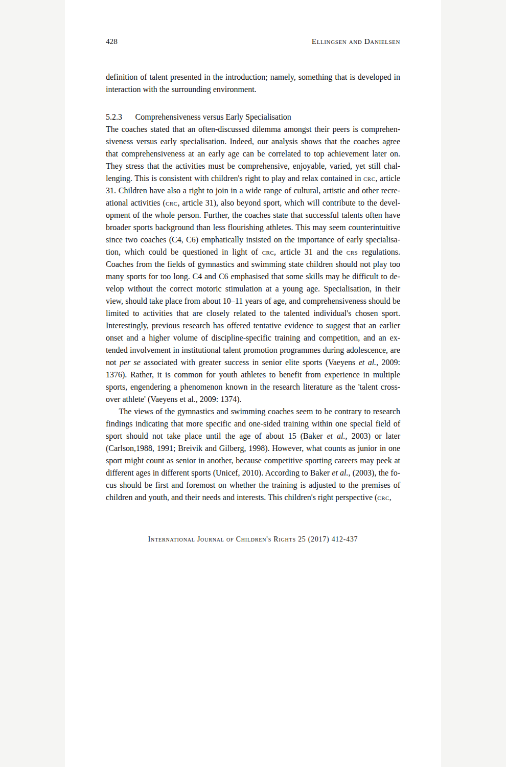428 Ellingsen and Danielsen
definition of talent presented in the introduction; namely, something that is developed in interaction with the surrounding environment.
5.2.3 Comprehensiveness versus Early Specialisation
The coaches stated that an often-discussed dilemma amongst their peers is comprehensiveness versus early specialisation. Indeed, our analysis shows that the coaches agree that comprehensiveness at an early age can be correlated to top achievement later on. They stress that the activities must be comprehensive, enjoyable, varied, yet still challenging. This is consistent with children's right to play and relax contained in crc, article 31. Children have also a right to join in a wide range of cultural, artistic and other recreational activities (crc, article 31), also beyond sport, which will contribute to the development of the whole person. Further, the coaches state that successful talents often have broader sports background than less flourishing athletes. This may seem counterintuitive since two coaches (C4, C6) emphatically insisted on the importance of early specialisation, which could be questioned in light of crc, article 31 and the crs regulations. Coaches from the fields of gymnastics and swimming state children should not play too many sports for too long. C4 and C6 emphasised that some skills may be difficult to develop without the correct motoric stimulation at a young age. Specialisation, in their view, should take place from about 10–11 years of age, and comprehensiveness should be limited to activities that are closely related to the talented individual's chosen sport. Interestingly, previous research has offered tentative evidence to suggest that an earlier onset and a higher volume of discipline-specific training and competition, and an extended involvement in institutional talent promotion programmes during adolescence, are not per se associated with greater success in senior elite sports (Vaeyens et al., 2009: 1376). Rather, it is common for youth athletes to benefit from experience in multiple sports, engendering a phenomenon known in the research literature as the 'talent crossover athlete' (Vaeyens et al., 2009: 1374).
The views of the gymnastics and swimming coaches seem to be contrary to research findings indicating that more specific and one-sided training within one special field of sport should not take place until the age of about 15 (Baker et al., 2003) or later (Carlson,1988, 1991; Breivik and Gilberg, 1998). However, what counts as junior in one sport might count as senior in another, because competitive sporting careers may peek at different ages in different sports (Unicef, 2010). According to Baker et al., (2003), the focus should be first and foremost on whether the training is adjusted to the premises of children and youth, and their needs and interests. This children's right perspective (crc,
International Journal of Children's Rights 25 (2017) 412-437